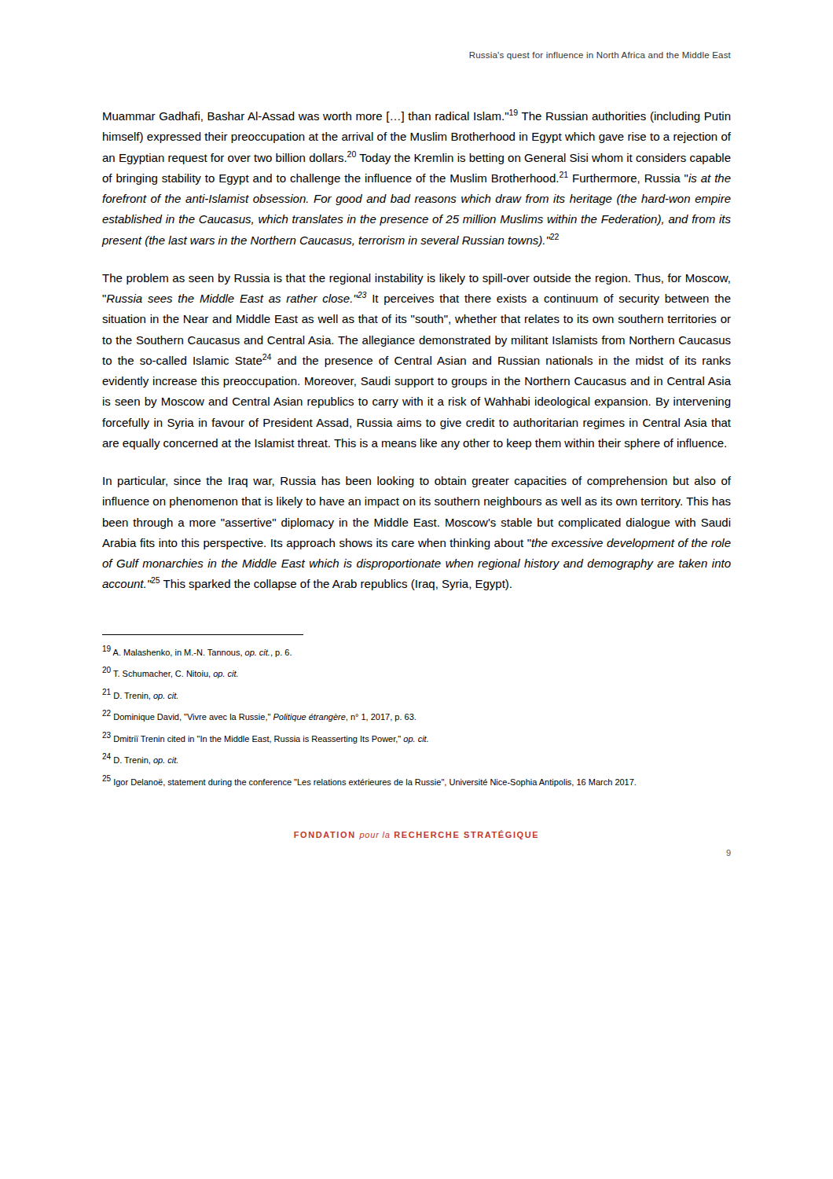Russia's quest for influence in North Africa and the Middle East
Muammar Gadhafi, Bashar Al-Assad was worth more […] than radical Islam."19 The Russian authorities (including Putin himself) expressed their preoccupation at the arrival of the Muslim Brotherhood in Egypt which gave rise to a rejection of an Egyptian request for over two billion dollars.20 Today the Kremlin is betting on General Sisi whom it considers capable of bringing stability to Egypt and to challenge the influence of the Muslim Brotherhood.21 Furthermore, Russia "is at the forefront of the anti-Islamist obsession. For good and bad reasons which draw from its heritage (the hard-won empire established in the Caucasus, which translates in the presence of 25 million Muslims within the Federation), and from its present (the last wars in the Northern Caucasus, terrorism in several Russian towns)."22
The problem as seen by Russia is that the regional instability is likely to spill-over outside the region. Thus, for Moscow, "Russia sees the Middle East as rather close."23 It perceives that there exists a continuum of security between the situation in the Near and Middle East as well as that of its "south", whether that relates to its own southern territories or to the Southern Caucasus and Central Asia. The allegiance demonstrated by militant Islamists from Northern Caucasus to the so-called Islamic State24 and the presence of Central Asian and Russian nationals in the midst of its ranks evidently increase this preoccupation. Moreover, Saudi support to groups in the Northern Caucasus and in Central Asia is seen by Moscow and Central Asian republics to carry with it a risk of Wahhabi ideological expansion. By intervening forcefully in Syria in favour of President Assad, Russia aims to give credit to authoritarian regimes in Central Asia that are equally concerned at the Islamist threat. This is a means like any other to keep them within their sphere of influence.
In particular, since the Iraq war, Russia has been looking to obtain greater capacities of comprehension but also of influence on phenomenon that is likely to have an impact on its southern neighbours as well as its own territory. This has been through a more "assertive" diplomacy in the Middle East. Moscow's stable but complicated dialogue with Saudi Arabia fits into this perspective. Its approach shows its care when thinking about "the excessive development of the role of Gulf monarchies in the Middle East which is disproportionate when regional history and demography are taken into account."25 This sparked the collapse of the Arab republics (Iraq, Syria, Egypt).
19 A. Malashenko, in M.-N. Tannous, op. cit., p. 6.
20 T. Schumacher, C. Nitoiu, op. cit.
21 D. Trenin, op. cit.
22 Dominique David, "Vivre avec la Russie," Politique étrangère, n° 1, 2017, p. 63.
23 Dmitriï Trenin cited in "In the Middle East, Russia is Reasserting Its Power," op. cit.
24 D. Trenin, op. cit.
25 Igor Delanoë, statement during the conference "Les relations extérieures de la Russie", Université Nice-Sophia Antipolis, 16 March 2017.
FONDATION pour la RECHERCHE STRATÉGIQUE
9